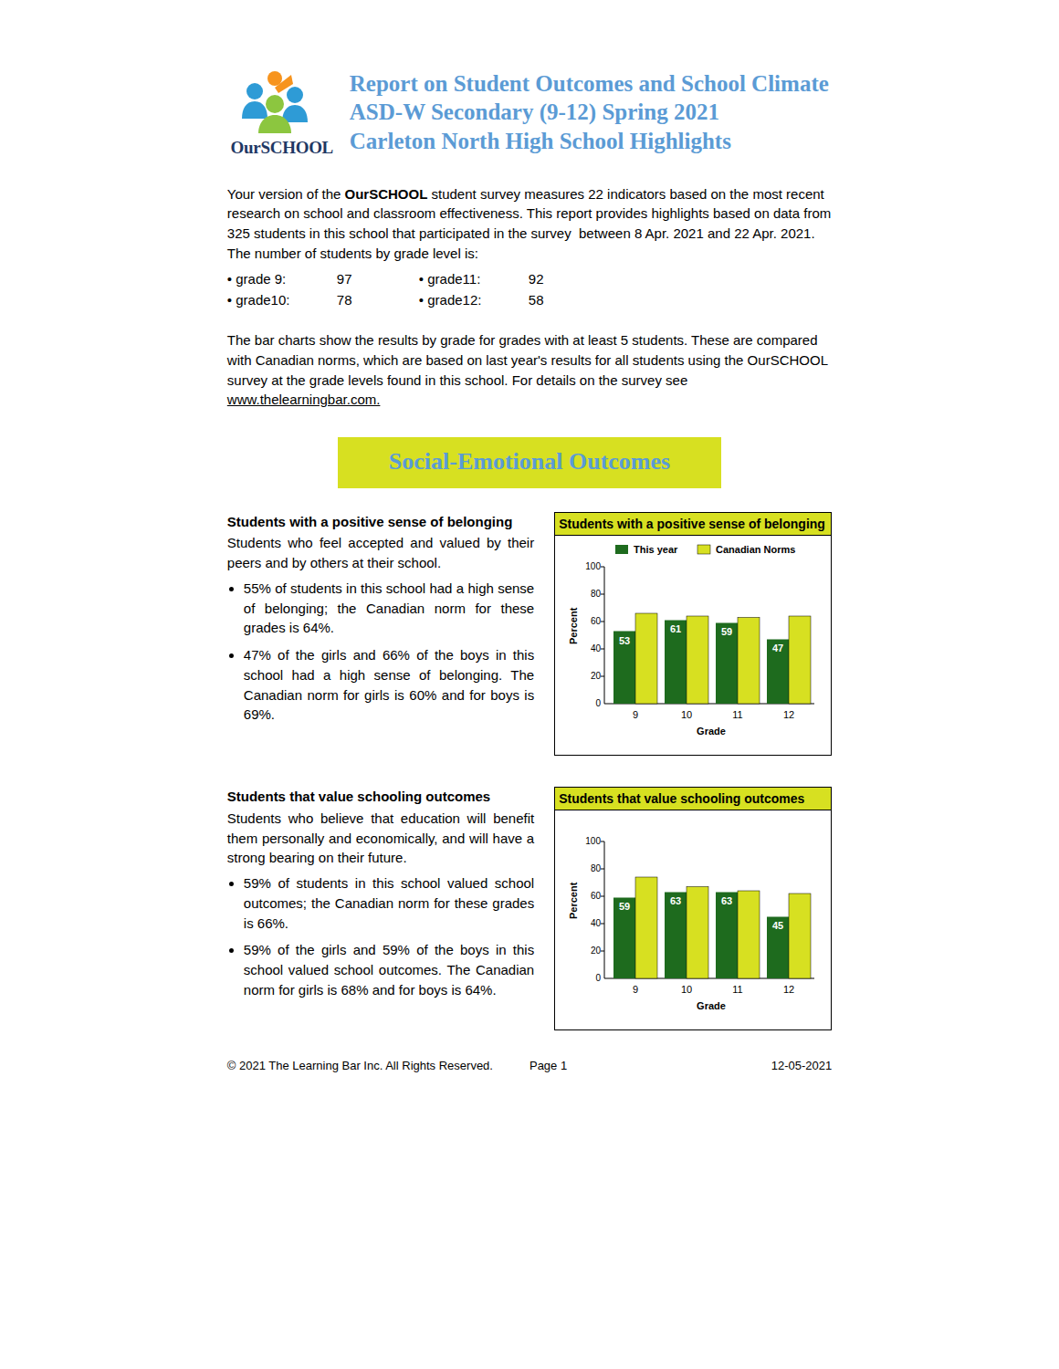Our SCHOOL
Report on Student Outcomes and School Climate
ASD-W Secondary (9-12) Spring 2021
Carleton North High School Highlights
Your version of the OurSCHOOL student survey measures 22 indicators based on the most recent research on school and classroom effectiveness. This report provides highlights based on data from 325 students in this school that participated in the survey between 8 Apr. 2021 and 22 Apr. 2021. The number of students by grade level is:
grade 9:
97
grade11:
92
grade10:
78
grade12:
58
The bar charts show the results by grade for grades with at least 5 students. These are compared with Canadian norms, which are based on last year's results for all students using the OurSCHOOL survey at the grade levels found in this school. For details on the survey see www.thelearningbar.com.
Social-Emotional Outcomes
Students with a positive sense of belonging
Students who feel accepted and valued by their peers and by others at their school.
55% of students in this school had a high sense of belonging; the Canadian norm for these grades is 64%.
47% of the girls and 66% of the boys in this school had a high sense of belonging. The Canadian norm for girls is 60% and for boys is 69%.
Students with a positive sense of belonging
This year Canadian Norms 100 80 60 40 20 0 Percent 53 61 59 47 9 10 11 12 Grade
Students that value schooling outcomes
Students who believe that education will benefit them personally and economically, and will have a strong bearing on their future.
59% of students in this school valued school outcomes; the Canadian norm for these grades is 66%.
59% of the girls and 59% of the boys in this school valued school outcomes. The Canadian norm for girls is 68% and for boys is 64%.
Students that value schooling outcomes
100 80 60 40 20 0 Percent 59 63 63 45 9 10 11 12 Grade
© 2021 The Learning Bar Inc. All Rights Reserved.
Page 1
12-05-2021